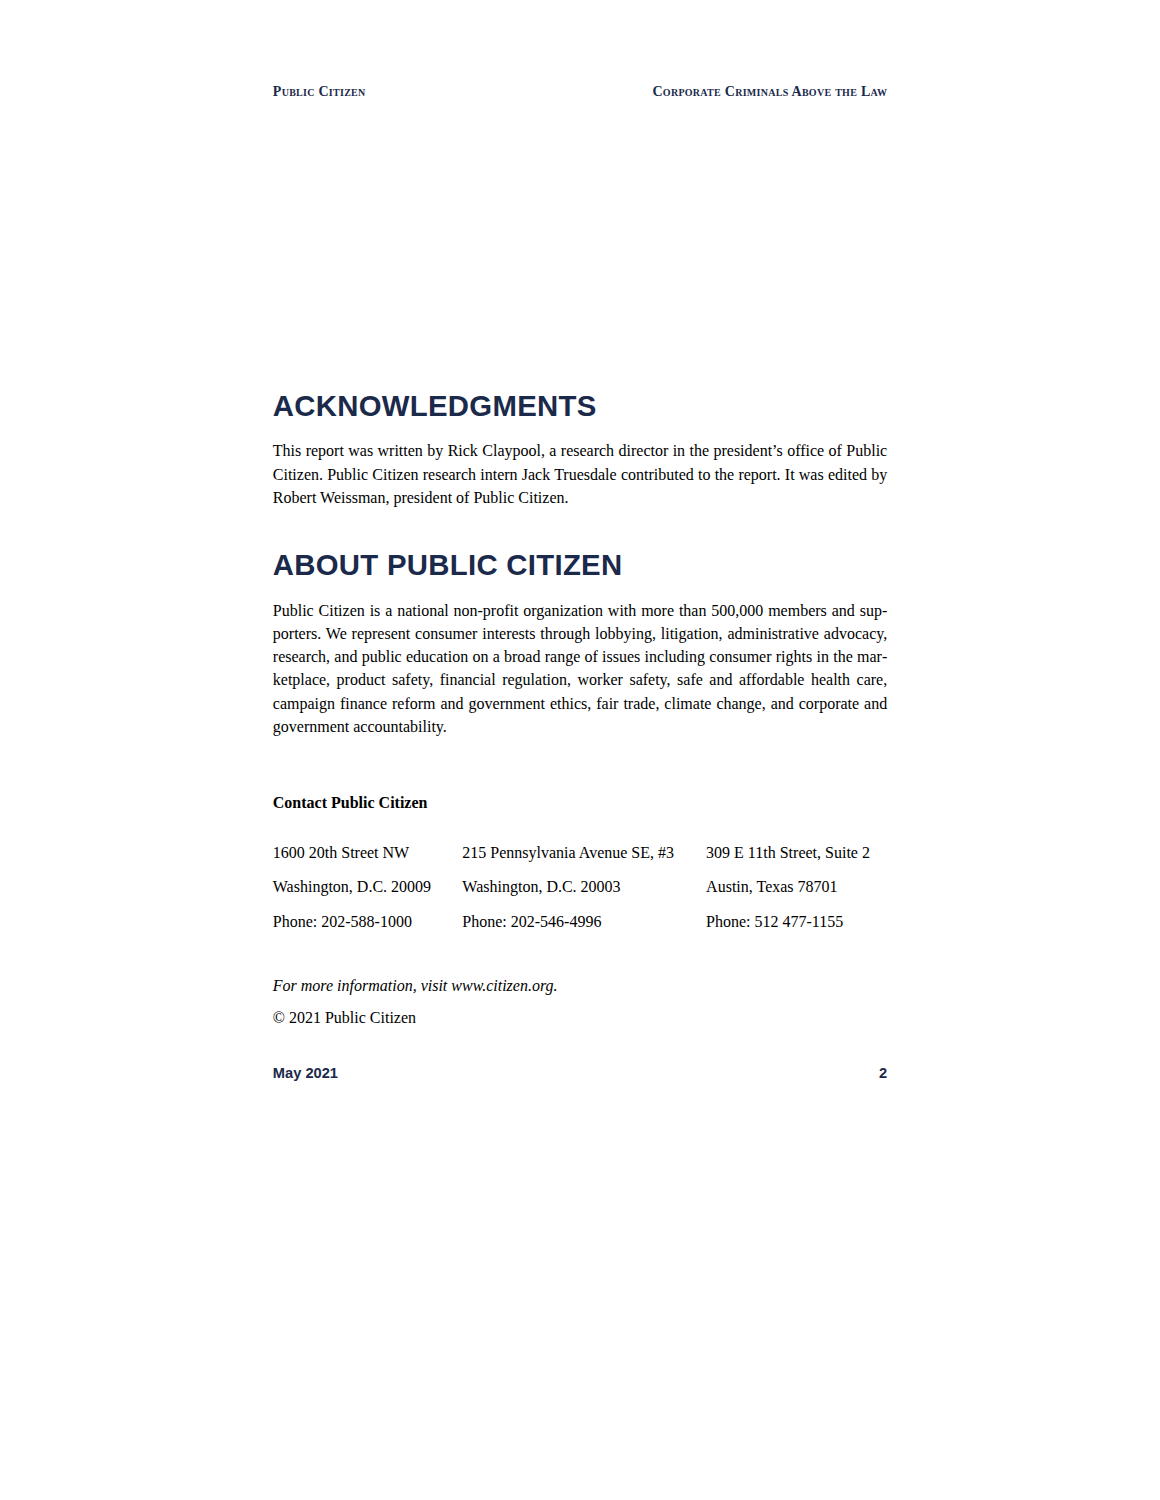Public Citizen Corporate Criminals Above the Law
ACKNOWLEDGMENTS
This report was written by Rick Claypool, a research director in the president’s office of Public Citizen. Public Citizen research intern Jack Truesdale contributed to the report. It was edited by Robert Weissman, president of Public Citizen.
ABOUT PUBLIC CITIZEN
Public Citizen is a national non-profit organization with more than 500,000 members and supporters. We represent consumer interests through lobbying, litigation, administrative advocacy, research, and public education on a broad range of issues including consumer rights in the marketplace, product safety, financial regulation, worker safety, safe and affordable health care, campaign finance reform and government ethics, fair trade, climate change, and corporate and government accountability.
Contact Public Citizen
| 1600 20th Street NW | 215 Pennsylvania Avenue SE, #3 | 309 E 11th Street, Suite 2 |
| Washington, D.C. 20009 | Washington, D.C. 20003 | Austin, Texas 78701 |
| Phone: 202-588-1000 | Phone: 202-546-4996 | Phone: 512 477-1155 |
For more information, visit www.citizen.org.
© 2021 Public Citizen
May 2021 2